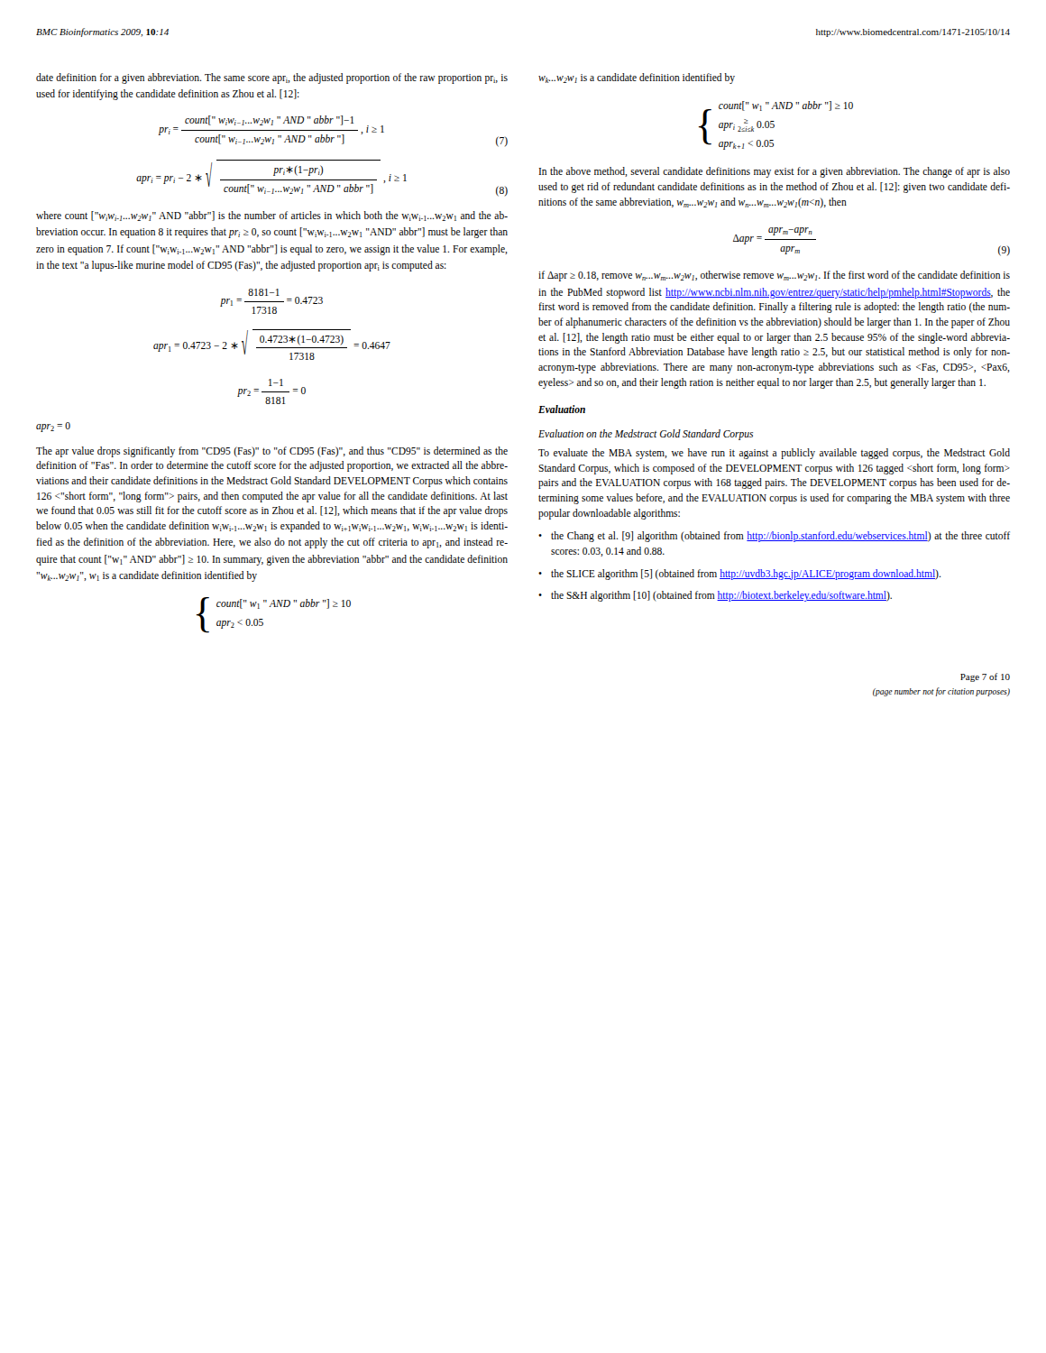BMC Bioinformatics 2009, 10:14
http://www.biomedcentral.com/1471-2105/10/14
date definition for a given abbreviation. The same score apri, the adjusted proportion of the raw proportion pri, is used for identifying the candidate definition as Zhou et al. [12]:
pri = count[" wiwi−1...w2w1 " AND " abbr "]−1 count[" wi−1...w2w1 " AND " abbr "] , i ≥ 1
(7)
apri = pri − 2 ∗ pri∗(1−pri) count[" wi−1...w2w1 " AND " abbr "] , i ≥ 1
(8)
where count ["wiwi-1...w2w1" AND "abbr"] is the number of articles in which both the wiwi-1...w2w1 and the abbreviation occur. In equation 8 it requires that pri ≥ 0, so count ["wiwi-1...w2w1 "AND" abbr"] must be larger than zero in equation 7. If count ["wiwi-1...w2w1" AND "abbr"] is equal to zero, we assign it the value 1. For example, in the text "a lupus-like murine model of CD95 (Fas)", the adjusted proportion apri is computed as:
pr 1 = 8181−1 17318 = 0.4723
apr 1 = 0.4723 − 2 ∗ 0.4723∗(1−0.4723) 17318 = 0.4647
pr 2 = 1−1 8181 = 0
apr 2 = 0
The apr value drops significantly from "CD95 (Fas)" to "of CD95 (Fas)", and thus "CD95" is determined as the definition of "Fas". In order to determine the cutoff score for the adjusted proportion, we extracted all the abbreviations and their candidate definitions in the Medstract Gold Standard DEVELOPMENT Corpus which contains 126 <"short form", "long form"> pairs, and then computed the apr value for all the candidate definitions. At last we found that 0.05 was still fit for the cutoff score as in Zhou et al. [12], which means that if the apr value drops below 0.05 when the candidate definition wiwi-1...w2w1 is expanded to wi+1wiwi-1...w2w1, wiwi-1...w2w1 is identified as the definition of the abbreviation. Here, we also do not apply the cut off criteria to apr1, and instead require that count ["w1" AND" abbr"] ≥ 10. In summary, given the abbreviation "abbr" and the candidate definition "wk...w2w1", w 1 is a candidate definition identified by
{
count[" w 1 " AND " abbr "] ≥ 10
apr 2 < 0.05
wk...w2w1 is a candidate definition identified by
{
count[" w 1 " AND " abbr "] ≥ 10
apri ≥
2≤i≤k 0.05
aprk+1 < 0.05
In the above method, several candidate definitions may exist for a given abbreviation. The change of apr is also used to get rid of redundant candidate definitions as in the method of Zhou et al. [12]: given two candidate definitions of the same abbreviation, wm...w2w1 and wn...wm...w2w1(m<n), then
Δapr = aprm−aprn aprm
(9)
if Δapr ≥ 0.18, remove wn...wm...w2w1, otherwise remove wm...w2w1. If the first word of the candidate definition is in the PubMed stopword list http://www.ncbi.nlm.nih.gov/entrez/query/static/help/pmhelp.html#Stopwords, the first word is removed from the candidate definition. Finally a filtering rule is adopted: the length ratio (the number of alphanumeric characters of the definition vs the abbreviation) should be larger than 1. In the paper of Zhou et al. [12], the length ratio must be either equal to or larger than 2.5 because 95% of the single-word abbreviations in the Stanford Abbreviation Database have length ratio ≥ 2.5, but our statistical method is only for non-acronym-type abbreviations. There are many non-acronym-type abbreviations such as <Fas, CD95>, <Pax6, eyeless> and so on, and their length ration is neither equal to nor larger than 2.5, but generally larger than 1.
Evaluation
Evaluation on the Medstract Gold Standard Corpus
To evaluate the MBA system, we have run it against a publicly available tagged corpus, the Medstract Gold Standard Corpus, which is composed of the DEVELOPMENT corpus with 126 tagged <short form, long form> pairs and the EVALUATION corpus with 168 tagged pairs. The DEVELOPMENT corpus has been used for determining some values before, and the EVALUATION corpus is used for comparing the MBA system with three popular downloadable algorithms:
the Chang et al. [9] algorithm (obtained from http://bionlp.stanford.edu/webservices.html) at the three cutoff scores: 0.03, 0.14 and 0.88.
the SLICE algorithm [5] (obtained from http://uvdb3.hgc.jp/ALICE/program download.html).
the S&H algorithm [10] (obtained from http://biotext.berkeley.edu/software.html).
Page 7 of 10
(page number not for citation purposes)